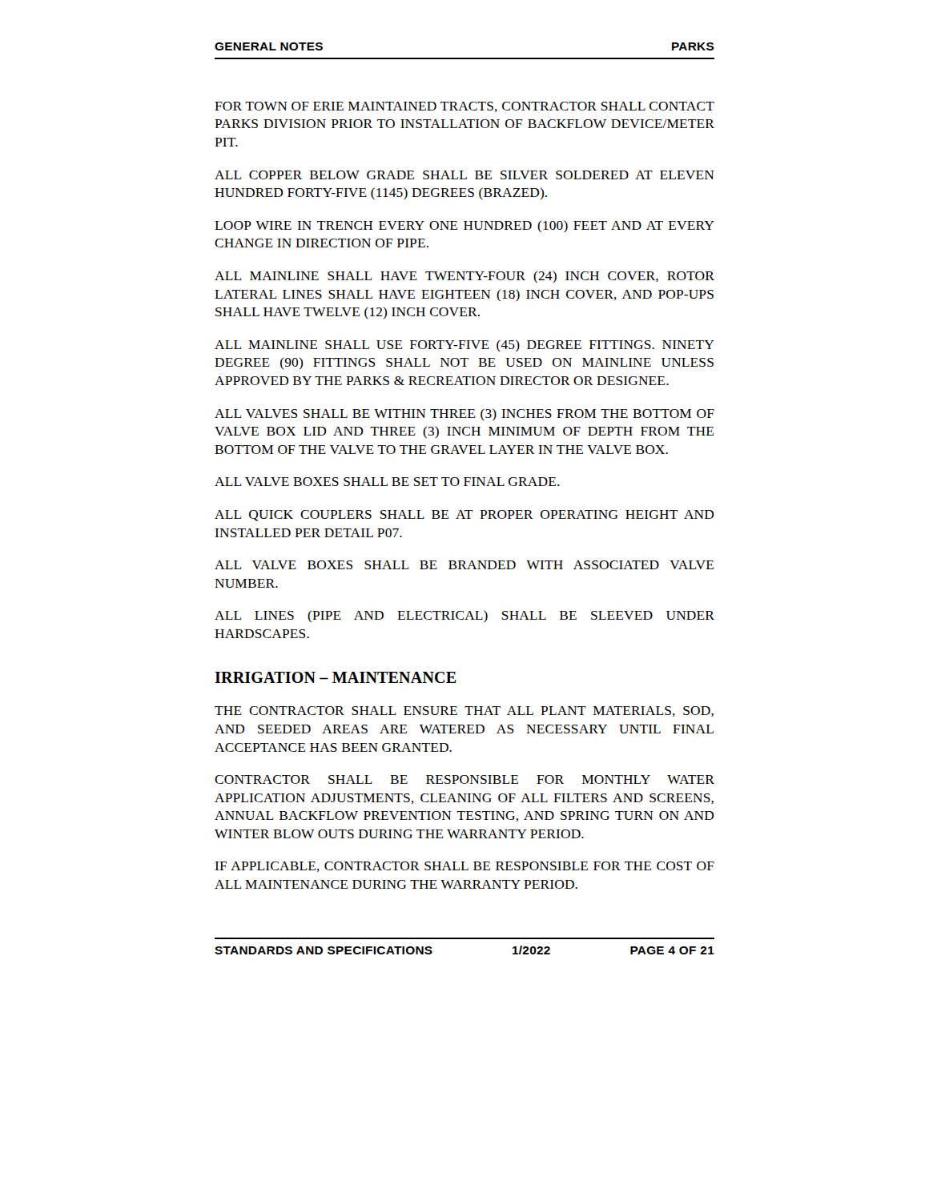GENERAL NOTES PARKS
FOR TOWN OF ERIE MAINTAINED TRACTS, CONTRACTOR SHALL CONTACT PARKS DIVISION PRIOR TO INSTALLATION OF BACKFLOW DEVICE/METER PIT.
ALL COPPER BELOW GRADE SHALL BE SILVER SOLDERED AT ELEVEN HUNDRED FORTY-FIVE (1145) DEGREES (BRAZED).
LOOP WIRE IN TRENCH EVERY ONE HUNDRED (100) FEET AND AT EVERY CHANGE IN DIRECTION OF PIPE.
ALL MAINLINE SHALL HAVE TWENTY-FOUR (24) INCH COVER, ROTOR LATERAL LINES SHALL HAVE EIGHTEEN (18) INCH COVER, AND POP-UPS SHALL HAVE TWELVE (12) INCH COVER.
ALL MAINLINE SHALL USE FORTY-FIVE (45) DEGREE FITTINGS. NINETY DEGREE (90) FITTINGS SHALL NOT BE USED ON MAINLINE UNLESS APPROVED BY THE PARKS & RECREATION DIRECTOR OR DESIGNEE.
ALL VALVES SHALL BE WITHIN THREE (3) INCHES FROM THE BOTTOM OF VALVE BOX LID AND THREE (3) INCH MINIMUM OF DEPTH FROM THE BOTTOM OF THE VALVE TO THE GRAVEL LAYER IN THE VALVE BOX.
ALL VALVE BOXES SHALL BE SET TO FINAL GRADE.
ALL QUICK COUPLERS SHALL BE AT PROPER OPERATING HEIGHT AND INSTALLED PER DETAIL P07.
ALL VALVE BOXES SHALL BE BRANDED WITH ASSOCIATED VALVE NUMBER.
ALL LINES (PIPE AND ELECTRICAL) SHALL BE SLEEVED UNDER HARDSCAPES.
IRRIGATION – MAINTENANCE
THE CONTRACTOR SHALL ENSURE THAT ALL PLANT MATERIALS, SOD, AND SEEDED AREAS ARE WATERED AS NECESSARY UNTIL FINAL ACCEPTANCE HAS BEEN GRANTED.
CONTRACTOR SHALL BE RESPONSIBLE FOR MONTHLY WATER APPLICATION ADJUSTMENTS, CLEANING OF ALL FILTERS AND SCREENS, ANNUAL BACKFLOW PREVENTION TESTING, AND SPRING TURN ON AND WINTER BLOW OUTS DURING THE WARRANTY PERIOD.
IF APPLICABLE, CONTRACTOR SHALL BE RESPONSIBLE FOR THE COST OF ALL MAINTENANCE DURING THE WARRANTY PERIOD.
STANDARDS AND SPECIFICATIONS 1/2022 PAGE 4 OF 21